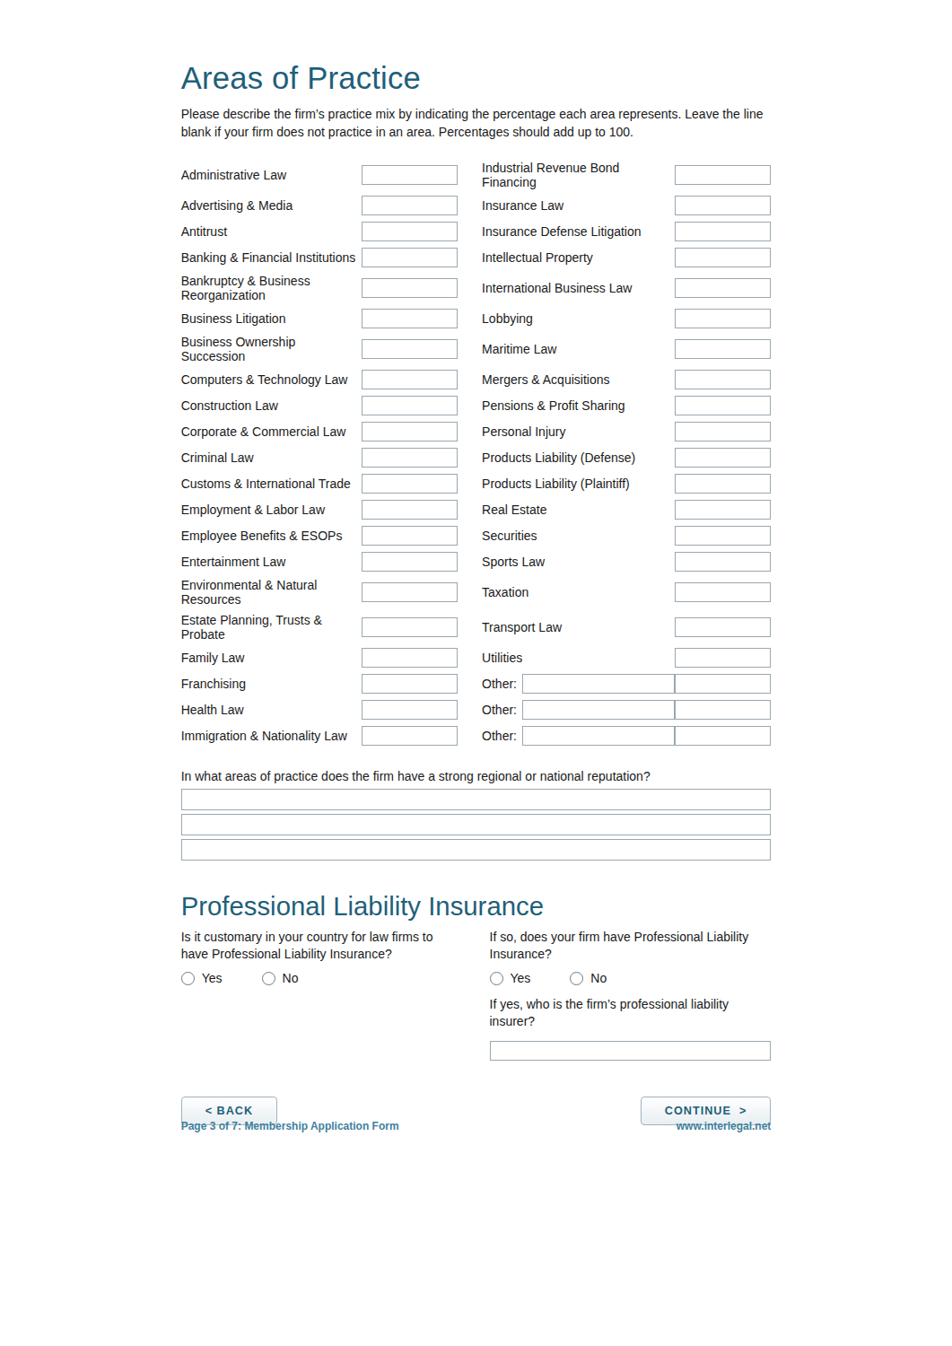Areas of Practice
Please describe the firm’s practice mix by indicating the percentage each area represents. Leave the line blank if your firm does not practice in an area. Percentages should add up to 100.
| Administrative Law | | | Industrial Revenue Bond Financing | |
| Advertising & Media | | | Insurance Law | |
| Antitrust | | | Insurance Defense Litigation | |
| Banking & Financial Institutions | | | Intellectual Property | |
| Bankruptcy & Business Reorganization | | | International Business Law | |
| Business Litigation | | | Lobbying | |
| Business Ownership Succession | | | Maritime Law | |
| Computers & Technology Law | | | Mergers & Acquisitions | |
| Construction Law | | | Pensions & Profit Sharing | |
| Corporate & Commercial Law | | | Personal Injury | |
| Criminal Law | | | Products Liability (Defense) | |
| Customs & International Trade | | | Products Liability (Plaintiff) | |
| Employment & Labor Law | | | Real Estate | |
| Employee Benefits & ESOPs | | | Securities | |
| Entertainment Law | | | Sports Law | |
| Environmental & Natural Resources | | | Taxation | |
| Estate Planning, Trusts & Probate | | | Transport Law | |
| Family Law | | | Utilities | |
| Franchising | | | Other: | |
| Health Law | | | Other: | |
| Immigration & Nationality Law | | | Other: | |
In what areas of practice does the firm have a strong regional or national reputation?
Professional Liability Insurance
Is it customary in your country for law firms to have Professional Liability Insurance?
Yes No
If so, does your firm have Professional Liability Insurance?
Yes No
If yes, who is the firm’s professional liability insurer?
< BACK CONTINUE >
Page 3 of 7: Membership Application Form www.interlegal.net